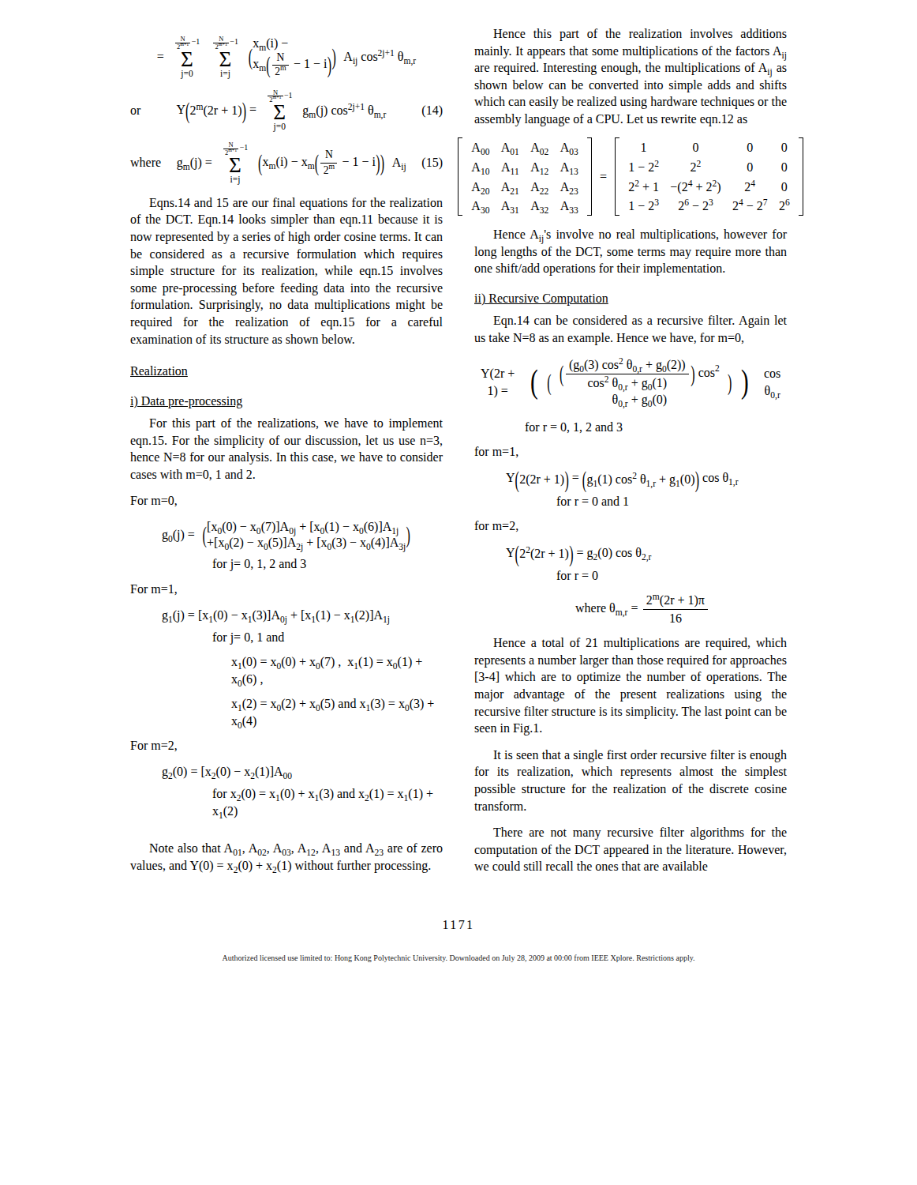= N 2m+1−1 Σ j=0 N 2m+1−1 Σ i=j xm(i) − xmN 2m − 1 − i Aij cos2j+1 θm,r
or Y2m(2r + 1) = N 2m+1−1 Σ j=0 gm(j) cos2j+1 θm,r (14)
where gm(j) = N 2m+1−1 Σ i=j xm(i) − xmN 2m − 1 − i Aij (15)
Eqns.14 and 15 are our final equations for the realization of the DCT. Eqn.14 looks simpler than eqn.11 because it is now represented by a series of high order cosine terms. It can be considered as a recursive formulation which requires simple structure for its realization, while eqn.15 involves some pre-processing before feeding data into the recursive formulation. Surprisingly, no data multiplications might be required for the realization of eqn.15 for a careful examination of its structure as shown below.
Realization
i) Data pre-processing
For this part of the realizations, we have to implement eqn.15. For the simplicity of our discussion, let us use n=3, hence N=8 for our analysis. In this case, we have to consider cases with m=0, 1 and 2.
For m=0,
g0(j) = [x0(0) − x0(7)]A0j + [x0(1) − x0(6)]A1j +[x0(2) − x0(5)]A2j + [x0(3) − x0(4)]A3j
for j= 0, 1, 2 and 3
For m=1,
g1(j) = [x1(0) − x1(3)]A0j + [x1(1) − x1(2)]A1j
for j= 0, 1 and
x1(0) = x0(0) + x0(7) , x1(1) = x0(1) + x0(6) ,
x1(2) = x0(2) + x0(5) and x1(3) = x0(3) + x0(4)
For m=2,
g2(0) = [x2(0) − x2(1)]A00
for x2(0) = x1(0) + x1(3) and x2(1) = x1(1) + x1(2)
Note also that A01, A02, A03, A12, A13 and A23 are of zero values, and Y(0) = x2(0) + x2(1) without further processing.
Hence this part of the realization involves additions mainly. It appears that some multiplications of the factors Aij are required. Interesting enough, the multiplications of Aij as shown below can be converted into simple adds and shifts which can easily be realized using hardware techniques or the assembly language of a CPU. Let us rewrite eqn.12 as
| A 00 | A 01 | A 02 | A 03 |
| A 10 | A 11 | A 12 | A 13 |
| A 20 | A 21 | A 22 | A 23 |
| A 30 | A 31 | A 32 | A 33 |
=
| 1 | 0 | 0 | 0 |
| 1 − 2 2 | 2 2 | 0 | 0 |
| 2 2 + 1 | −(2 4 + 2 2 ) | 2 4 | 0 |
| 1 − 2 3 | 2 6 − 2 3 | 2 4 − 2 7 | 2 6 |
Hence Aij's involve no real multiplications, however for long lengths of the DCT, some terms may require more than one shift/add operations for their implementation.
ii) Recursive Computation
Eqn.14 can be considered as a recursive filter. Again let us take N=8 as an example. Hence we have, for m=0,
Y(2r + 1) = ( (g0(3) cos2 θ0,r + g0(2)) cos2 θ0,r + g0(1) cos2 θ0,r + g0(0) ) cos θ0,r
for r = 0, 1, 2 and 3
for m=1,
Y2(2r + 1) = g1(1) cos2 θ1,r + g1(0) cos θ1,r
for r = 0 and 1
for m=2,
Y22(2r + 1) = g2(0) cos θ2,r
for r = 0
where θm,r = 2m(2r + 1)π 16
Hence a total of 21 multiplications are required, which represents a number larger than those required for approaches [3-4] which are to optimize the number of operations. The major advantage of the present realizations using the recursive filter structure is its simplicity. The last point can be seen in Fig.1.
It is seen that a single first order recursive filter is enough for its realization, which represents almost the simplest possible structure for the realization of the discrete cosine transform.
There are not many recursive filter algorithms for the computation of the DCT appeared in the literature. However, we could still recall the ones that are available
1171
Authorized licensed use limited to: Hong Kong Polytechnic University. Downloaded on July 28, 2009 at 00:00 from IEEE Xplore. Restrictions apply.